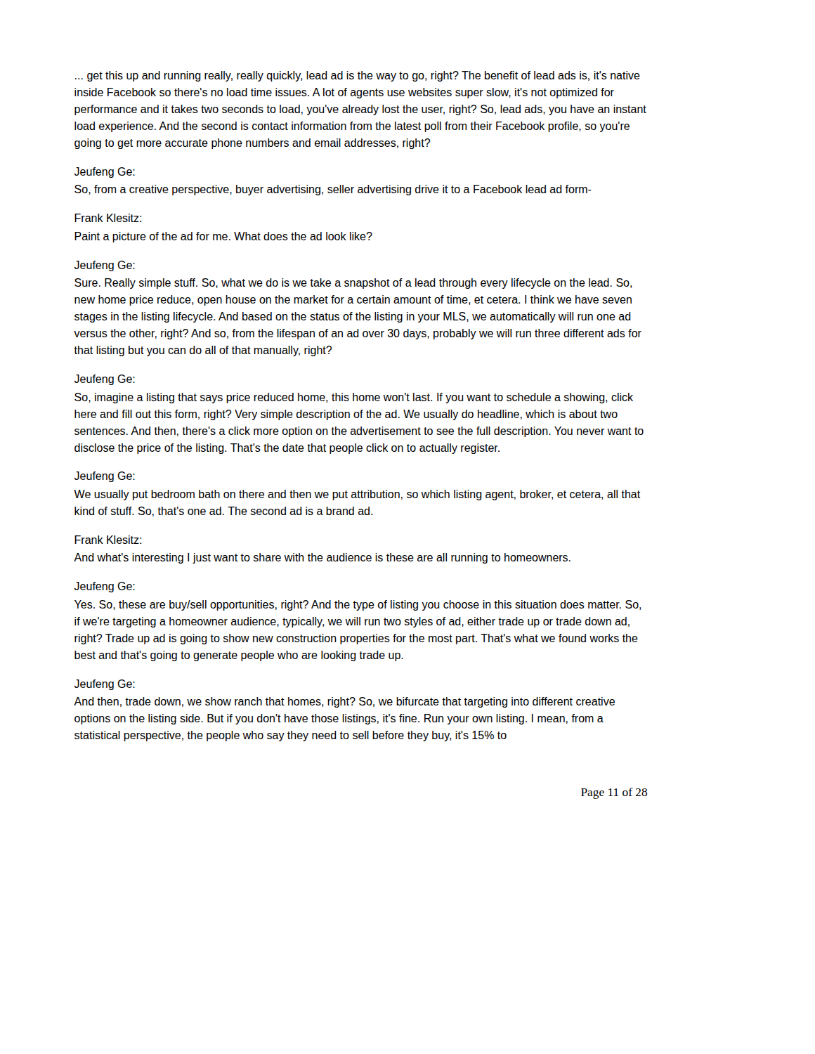... get this up and running really, really quickly, lead ad is the way to go, right? The benefit of lead ads is, it's native inside Facebook so there's no load time issues. A lot of agents use websites super slow, it's not optimized for performance and it takes two seconds to load, you've already lost the user, right? So, lead ads, you have an instant load experience. And the second is contact information from the latest poll from their Facebook profile, so you're going to get more accurate phone numbers and email addresses, right?
Jeufeng Ge:
So, from a creative perspective, buyer advertising, seller advertising drive it to a Facebook lead ad form-
Frank Klesitz:
Paint a picture of the ad for me. What does the ad look like?
Jeufeng Ge:
Sure. Really simple stuff. So, what we do is we take a snapshot of a lead through every lifecycle on the lead. So, new home price reduce, open house on the market for a certain amount of time, et cetera. I think we have seven stages in the listing lifecycle. And based on the status of the listing in your MLS, we automatically will run one ad versus the other, right? And so, from the lifespan of an ad over 30 days, probably we will run three different ads for that listing but you can do all of that manually, right?
Jeufeng Ge:
So, imagine a listing that says price reduced home, this home won't last. If you want to schedule a showing, click here and fill out this form, right? Very simple description of the ad. We usually do headline, which is about two sentences. And then, there's a click more option on the advertisement to see the full description. You never want to disclose the price of the listing. That's the date that people click on to actually register.
Jeufeng Ge:
We usually put bedroom bath on there and then we put attribution, so which listing agent, broker, et cetera, all that kind of stuff. So, that's one ad. The second ad is a brand ad.
Frank Klesitz:
And what's interesting I just want to share with the audience is these are all running to homeowners.
Jeufeng Ge:
Yes. So, these are buy/sell opportunities, right? And the type of listing you choose in this situation does matter. So, if we're targeting a homeowner audience, typically, we will run two styles of ad, either trade up or trade down ad, right? Trade up ad is going to show new construction properties for the most part. That's what we found works the best and that's going to generate people who are looking trade up.
Jeufeng Ge:
And then, trade down, we show ranch that homes, right? So, we bifurcate that targeting into different creative options on the listing side. But if you don't have those listings, it's fine. Run your own listing. I mean, from a statistical perspective, the people who say they need to sell before they buy, it's 15% to
Page 11 of 28